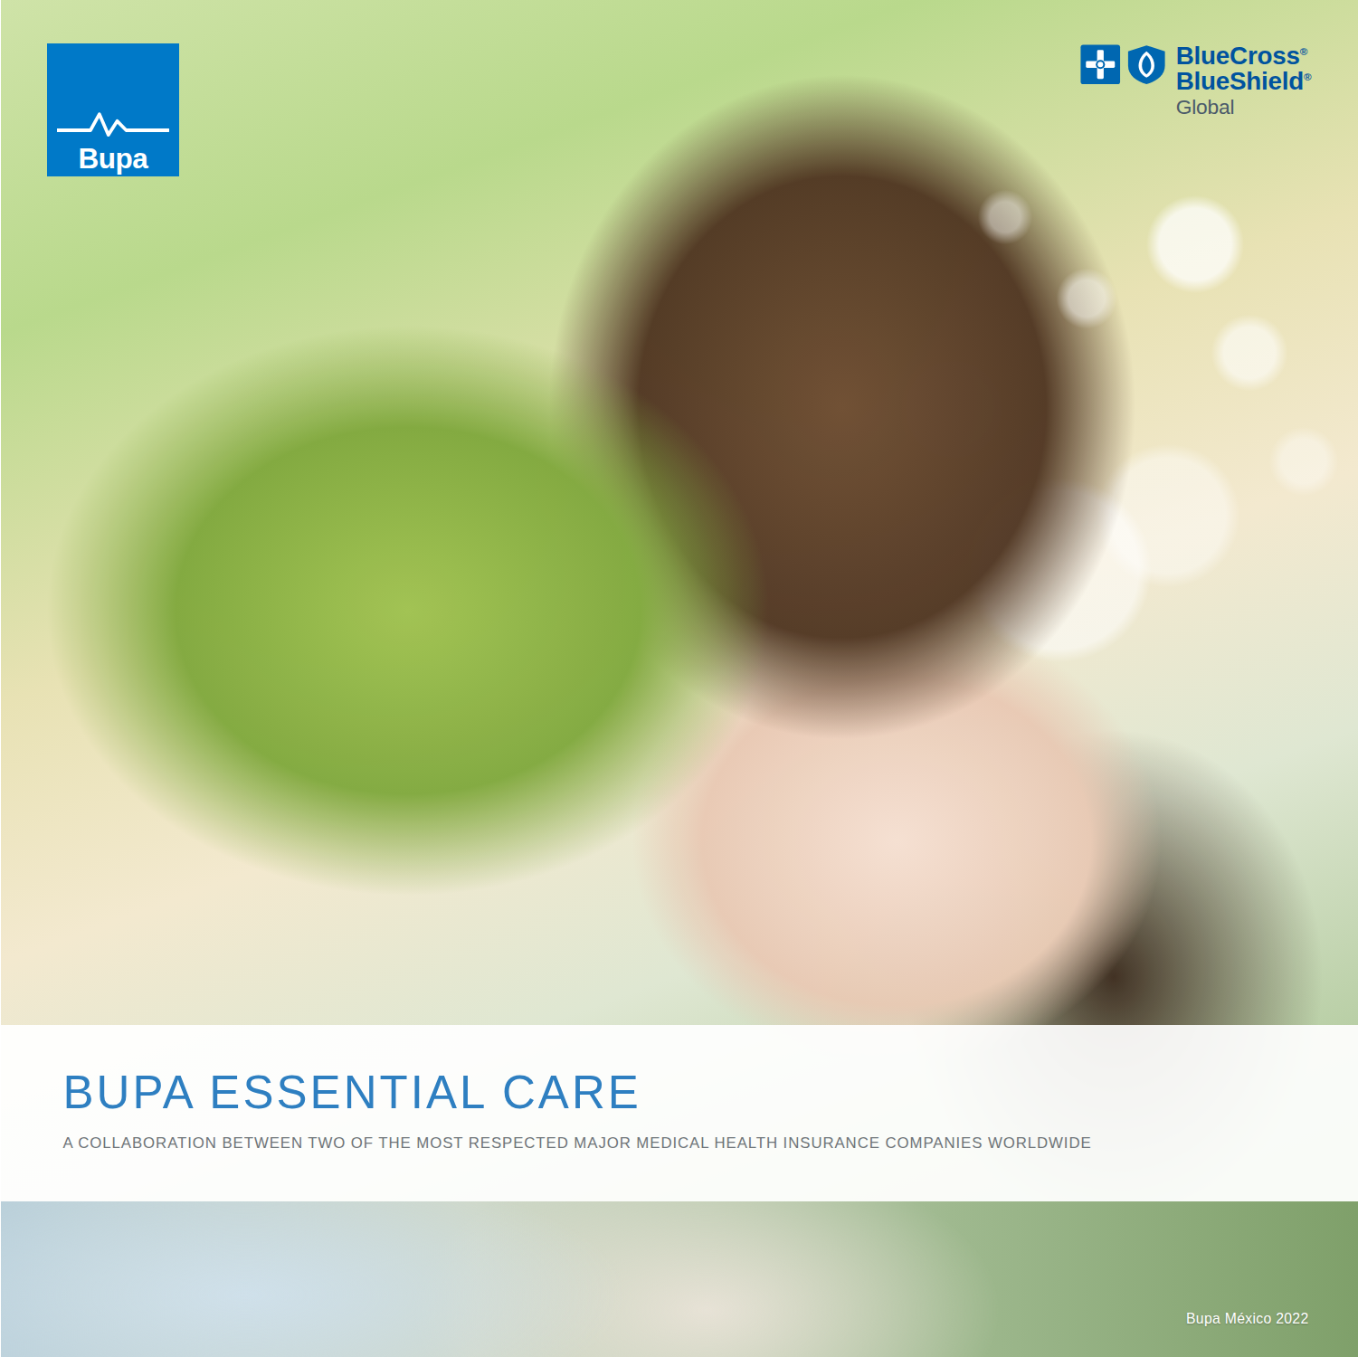Bupa
BlueCross®
BlueShield® Global
Bupa Essential Care
A collaboration between two of the most respected major medical health insurance companies worldwide
Bupa México 2022